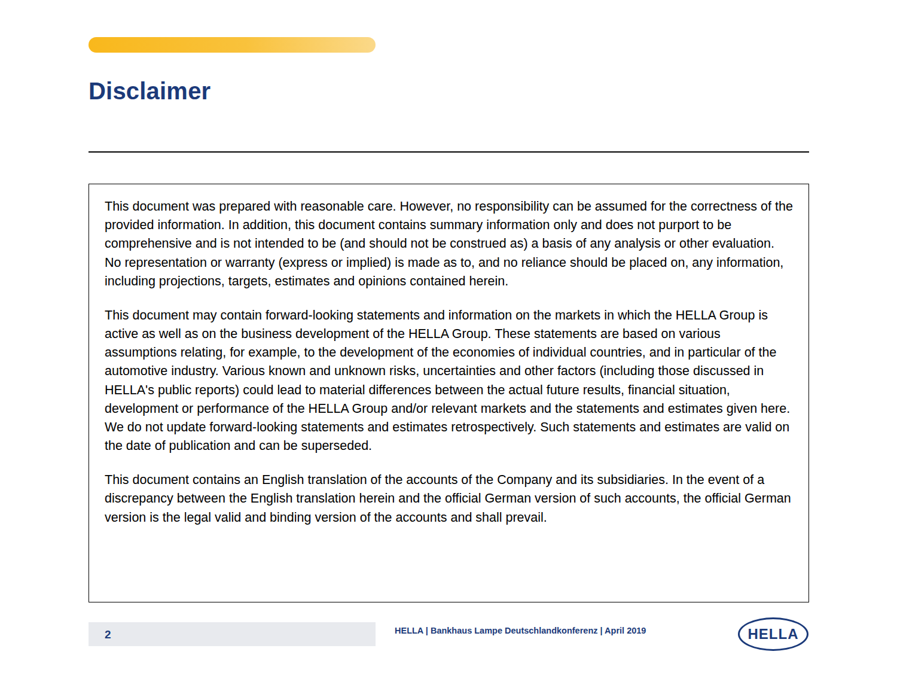Disclaimer
This document was prepared with reasonable care. However, no responsibility can be assumed for the correctness of the provided information. In addition, this document contains summary information only and does not purport to be comprehensive and is not intended to be (and should not be construed as) a basis of any analysis or other evaluation. No representation or warranty (express or implied) is made as to, and no reliance should be placed on, any information, including projections, targets, estimates and opinions contained herein.
This document may contain forward-looking statements and information on the markets in which the HELLA Group is active as well as on the business development of the HELLA Group. These statements are based on various assumptions relating, for example, to the development of the economies of individual countries, and in particular of the automotive industry. Various known and unknown risks, uncertainties and other factors (including those discussed in HELLA's public reports) could lead to material differences between the actual future results, financial situation, development or performance of the HELLA Group and/or relevant markets and the statements and estimates given here. We do not update forward-looking statements and estimates retrospectively. Such statements and estimates are valid on the date of publication and can be superseded.
This document contains an English translation of the accounts of the Company and its subsidiaries. In the event of a discrepancy between the English translation herein and the official German version of such accounts, the official German version is the legal valid and binding version of the accounts and shall prevail.
2
HELLA | Bankhaus Lampe Deutschlandkonferenz | April 2019
HELLA